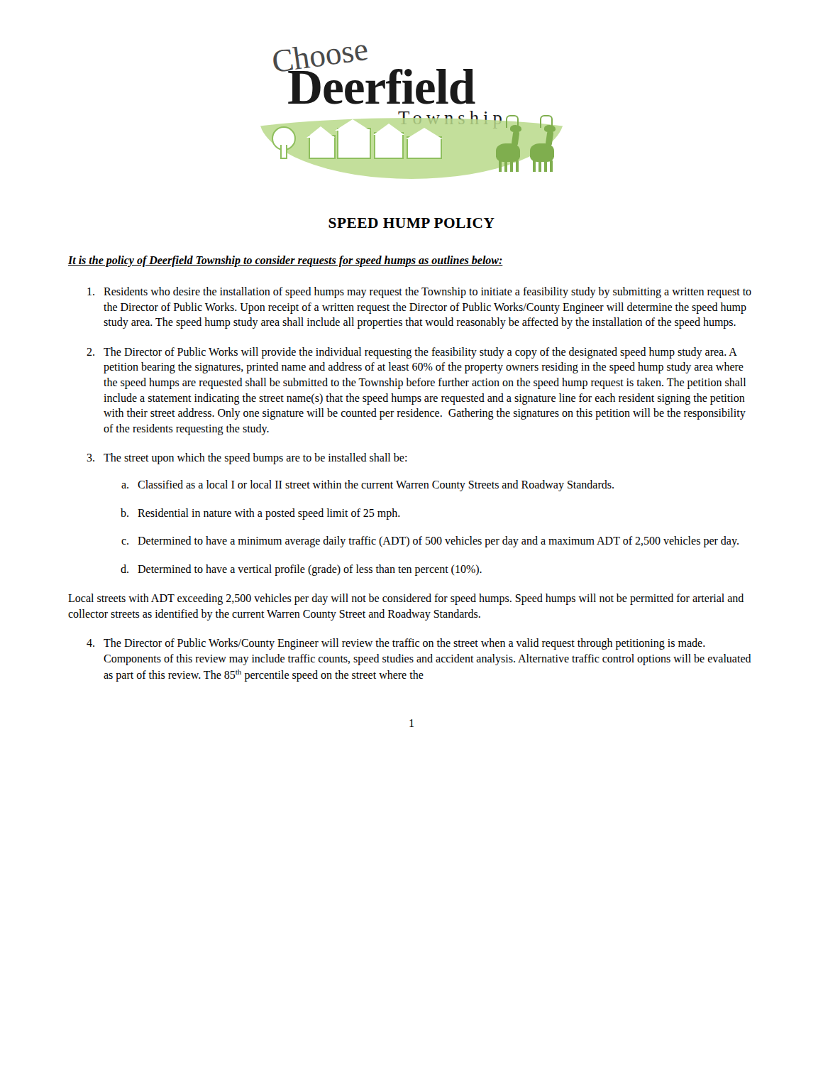Choose Deerfield Township
SPEED HUMP POLICY
It is the policy of Deerfield Township to consider requests for speed humps as outlines below:
Residents who desire the installation of speed humps may request the Township to initiate a feasibility study by submitting a written request to the Director of Public Works. Upon receipt of a written request the Director of Public Works/County Engineer will determine the speed hump study area. The speed hump study area shall include all properties that would reasonably be affected by the installation of the speed humps.
The Director of Public Works will provide the individual requesting the feasibility study a copy of the designated speed hump study area. A petition bearing the signatures, printed name and address of at least 60% of the property owners residing in the speed hump study area where the speed humps are requested shall be submitted to the Township before further action on the speed hump request is taken. The petition shall include a statement indicating the street name(s) that the speed humps are requested and a signature line for each resident signing the petition with their street address. Only one signature will be counted per residence. Gathering the signatures on this petition will be the responsibility of the residents requesting the study.
The street upon which the speed bumps are to be installed shall be:
Classified as a local I or local II street within the current Warren County Streets and Roadway Standards.
Residential in nature with a posted speed limit of 25 mph.
Determined to have a minimum average daily traffic (ADT) of 500 vehicles per day and a maximum ADT of 2,500 vehicles per day.
Determined to have a vertical profile (grade) of less than ten percent (10%).
Local streets with ADT exceeding 2,500 vehicles per day will not be considered for speed humps. Speed humps will not be permitted for arterial and collector streets as identified by the current Warren County Street and Roadway Standards.
The Director of Public Works/County Engineer will review the traffic on the street when a valid request through petitioning is made. Components of this review may include traffic counts, speed studies and accident analysis. Alternative traffic control options will be evaluated as part of this review. The 85th percentile speed on the street where the
1